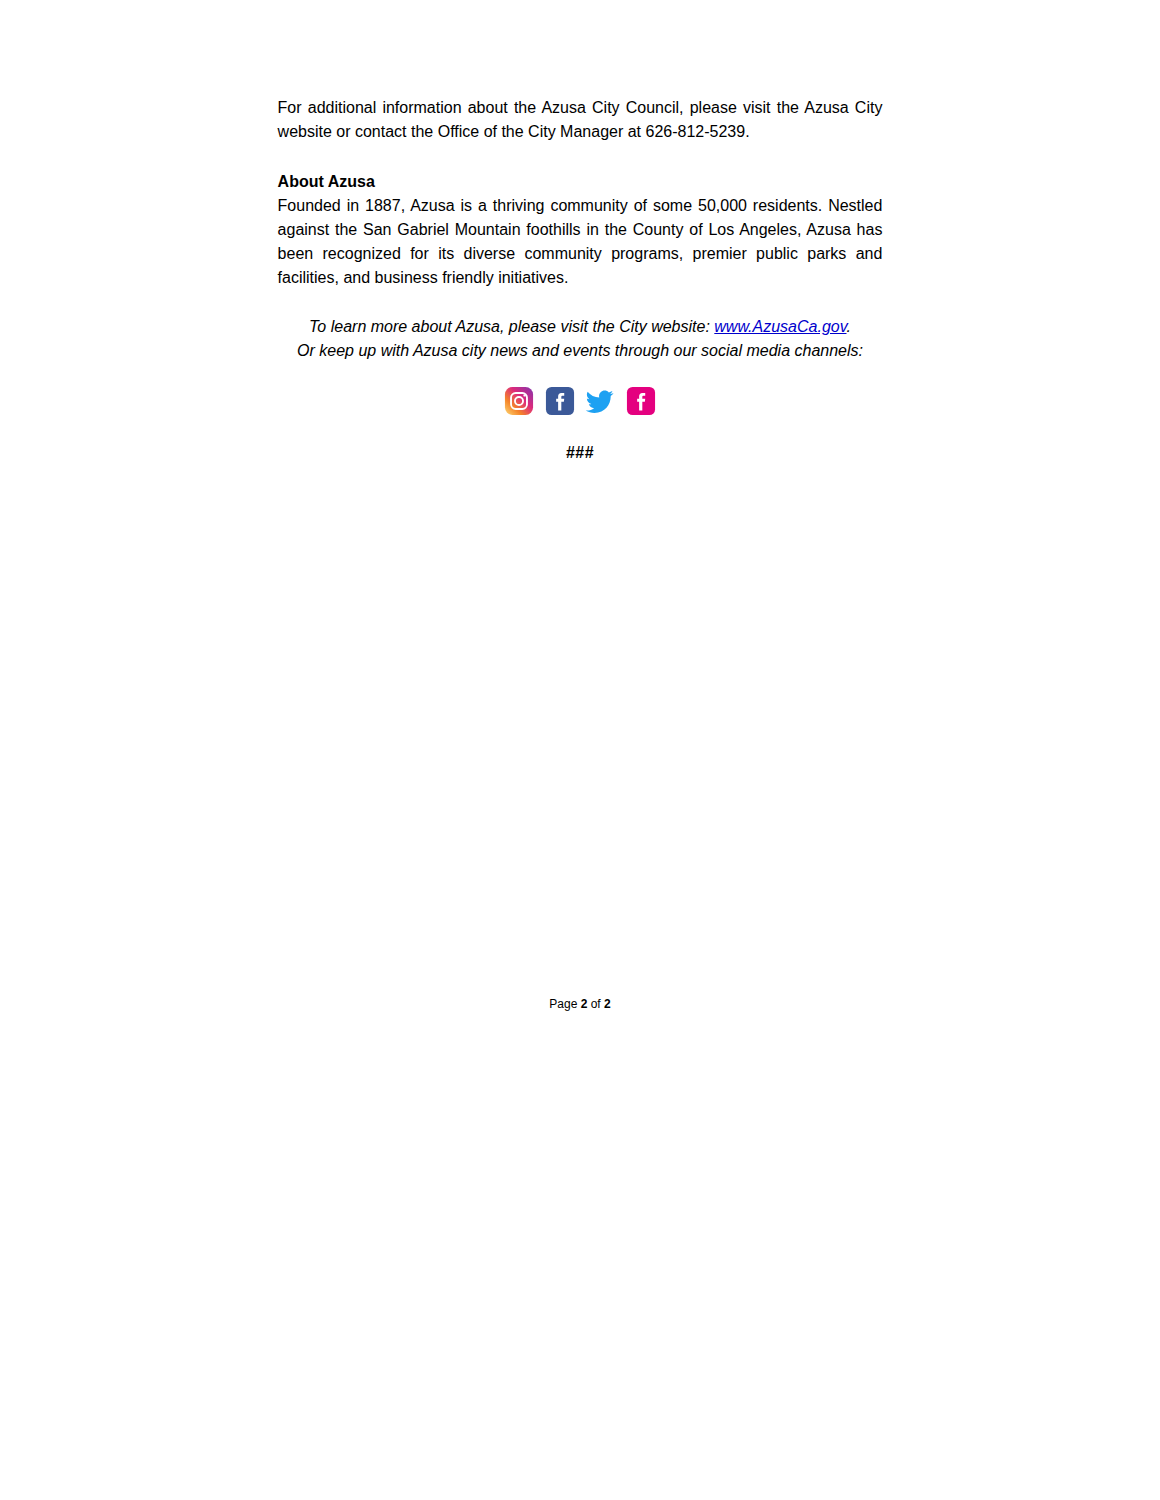For additional information about the Azusa City Council, please visit the Azusa City website or contact the Office of the City Manager at 626-812-5239.
About Azusa
Founded in 1887, Azusa is a thriving community of some 50,000 residents. Nestled against the San Gabriel Mountain foothills in the County of Los Angeles, Azusa has been recognized for its diverse community programs, premier public parks and facilities, and business friendly initiatives.
To learn more about Azusa, please visit the City website: www.AzusaCa.gov.
Or keep up with Azusa city news and events through our social media channels:
###
Page 2 of 2